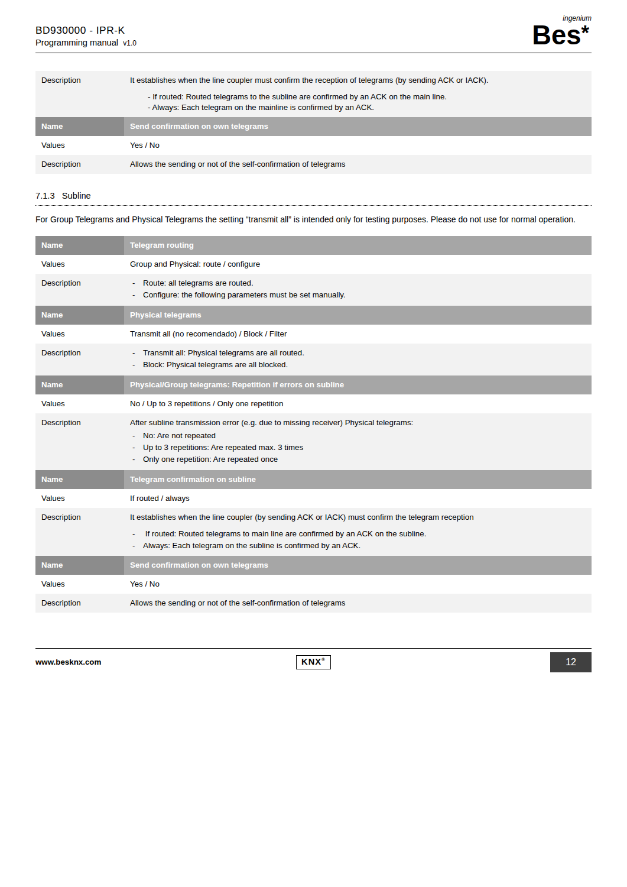BD930000 - IPR-K
Programming manual v1.0
ingenium Bes*
| Description | It establishes when the line coupler must confirm the reception of telegrams (by sending ACK or IACK). - If routed: Routed telegrams to the subline are confirmed by an ACK on the main line. - Always: Each telegram on the mainline is confirmed by an ACK. |
| Name | Send confirmation on own telegrams |
| Values | Yes / No |
| Description | Allows the sending or not of the self-confirmation of telegrams |
7.1.3 Subline
For Group Telegrams and Physical Telegrams the setting “transmit all” is intended only for testing purposes. Please do not use for normal operation.
| Name | Telegram routing |
| Values | Group and Physical: route / configure |
| Description | Route: all telegrams are routed. Configure: the following parameters must be set manually. |
| Name | Physical telegrams |
| Values | Transmit all (no recomendado) / Block / Filter |
| Description | Transmit all: Physical telegrams are all routed. Block: Physical telegrams are all blocked. |
| Name | Physical/Group telegrams: Repetition if errors on subline |
| Values | No / Up to 3 repetitions / Only one repetition |
| Description | After subline transmission error (e.g. due to missing receiver) Physical telegrams: No: Are not repeated Up to 3 repetitions: Are repeated max. 3 times Only one repetition: Are repeated once |
| Name | Telegram confirmation on subline |
| Values | If routed / always |
| Description | It establishes when the line coupler (by sending ACK or IACK) must confirm the telegram reception If routed: Routed telegrams to main line are confirmed by an ACK on the subline. Always: Each telegram on the subline is confirmed by an ACK. |
| Name | Send confirmation on own telegrams |
| Values | Yes / No |
| Description | Allows the sending or not of the self-confirmation of telegrams |
www.besknx.com
KNX®
12